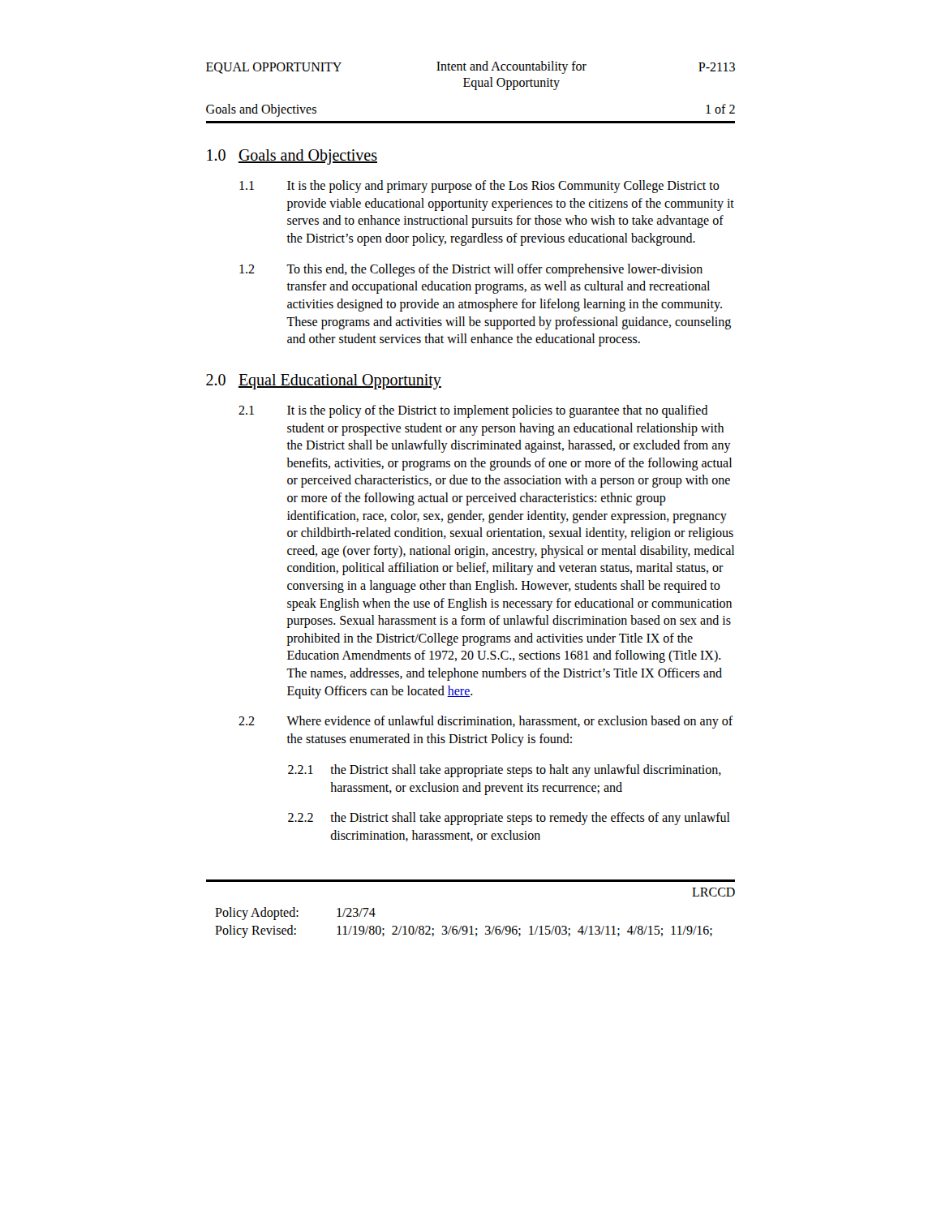EQUAL OPPORTUNITY
Intent and Accountability for
Equal Opportunity
P-2113
Goals and Objectives
1 of 2
1.0 Goals and Objectives
1.1
It is the policy and primary purpose of the Los Rios Community College District to provide viable educational opportunity experiences to the citizens of the community it serves and to enhance instructional pursuits for those who wish to take advantage of the District’s open door policy, regardless of previous educational background.
1.2
To this end, the Colleges of the District will offer comprehensive lower-division transfer and occupational education programs, as well as cultural and recreational activities designed to provide an atmosphere for lifelong learning in the community. These programs and activities will be supported by professional guidance, counseling and other student services that will enhance the educational process.
2.0 Equal Educational Opportunity
2.1
It is the policy of the District to implement policies to guarantee that no qualified student or prospective student or any person having an educational relationship with the District shall be unlawfully discriminated against, harassed, or excluded from any benefits, activities, or programs on the grounds of one or more of the following actual or perceived characteristics, or due to the association with a person or group with one or more of the following actual or perceived characteristics: ethnic group identification, race, color, sex, gender, gender identity, gender expression, pregnancy or childbirth-related condition, sexual orientation, sexual identity, religion or religious creed, age (over forty), national origin, ancestry, physical or mental disability, medical condition, political affiliation or belief, military and veteran status, marital status, or conversing in a language other than English. However, students shall be required to speak English when the use of English is necessary for educational or communication purposes. Sexual harassment is a form of unlawful discrimination based on sex and is prohibited in the District/College programs and activities under Title IX of the Education Amendments of 1972, 20 U.S.C., sections 1681 and following (Title IX). The names, addresses, and telephone numbers of the District’s Title IX Officers and Equity Officers can be located here.
2.2
Where evidence of unlawful discrimination, harassment, or exclusion based on any of the statuses enumerated in this District Policy is found:
2.2.1
the District shall take appropriate steps to halt any unlawful discrimination, harassment, or exclusion and prevent its recurrence; and
2.2.2
the District shall take appropriate steps to remedy the effects of any unlawful discrimination, harassment, or exclusion
LRCCD
Policy Adopted:
1/23/74
Policy Revised:
11/19/80; 2/10/82; 3/6/91; 3/6/96; 1/15/03; 4/13/11; 4/8/15; 11/9/16;